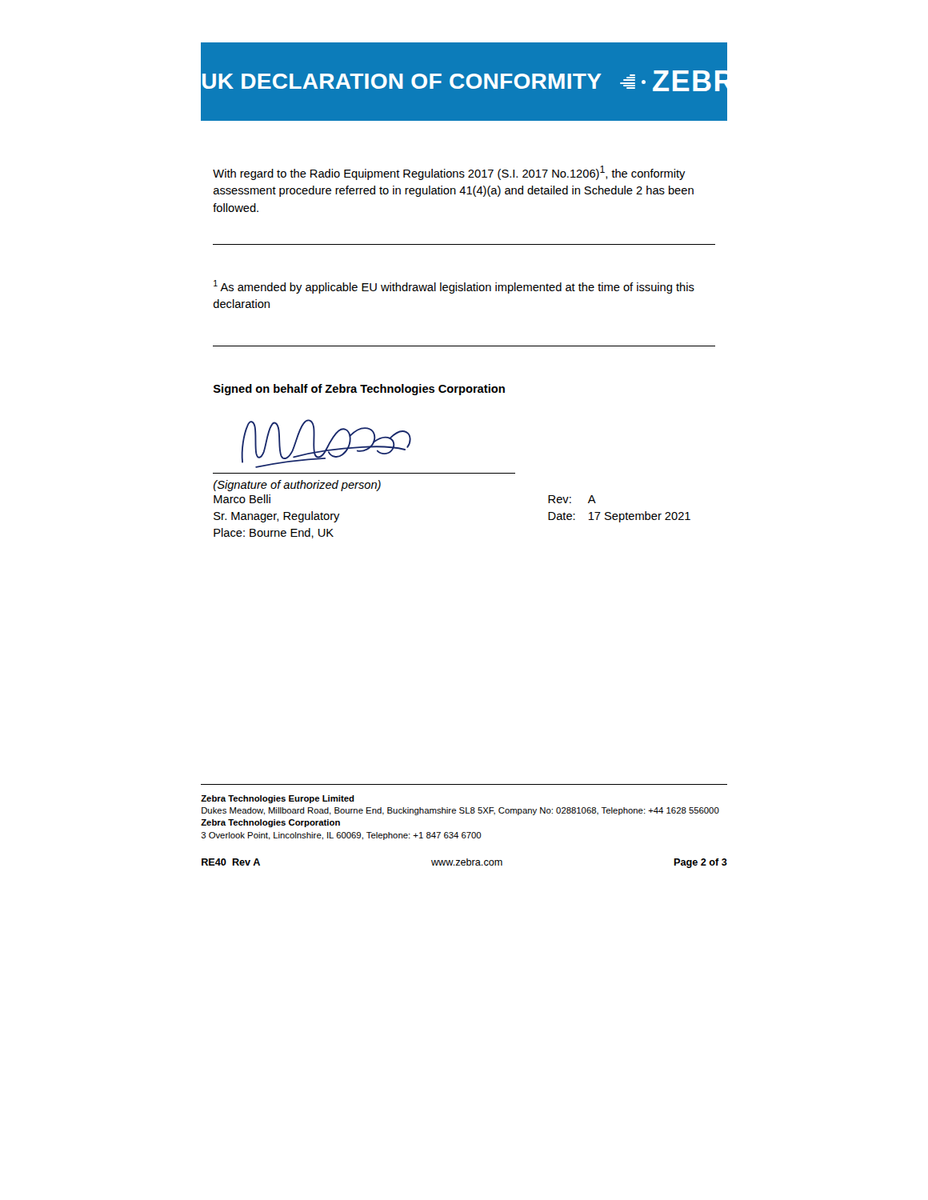UK DECLARATION OF CONFORMITY
ZEBRA
With regard to the Radio Equipment Regulations 2017 (S.I. 2017 No.1206)1, the conformity assessment procedure referred to in regulation 41(4)(a) and detailed in Schedule 2 has been followed.
1 As amended by applicable EU withdrawal legislation implemented at the time of issuing this declaration
Signed on behalf of Zebra Technologies Corporation
(Signature of authorized person)
Marco Belli
Sr. Manager, Regulatory
Place: Bourne End, UK
| Rev: | A |
| Date: | 17 September 2021 |
Zebra Technologies Europe Limited
Dukes Meadow, Millboard Road, Bourne End, Buckinghamshire SL8 5XF, Company No: 02881068, Telephone: +44 1628 556000
Zebra Technologies Corporation
3 Overlook Point, Lincolnshire, IL 60069, Telephone: +1 847 634 6700
RE40 Rev A
www.zebra.com
Page 2 of 3